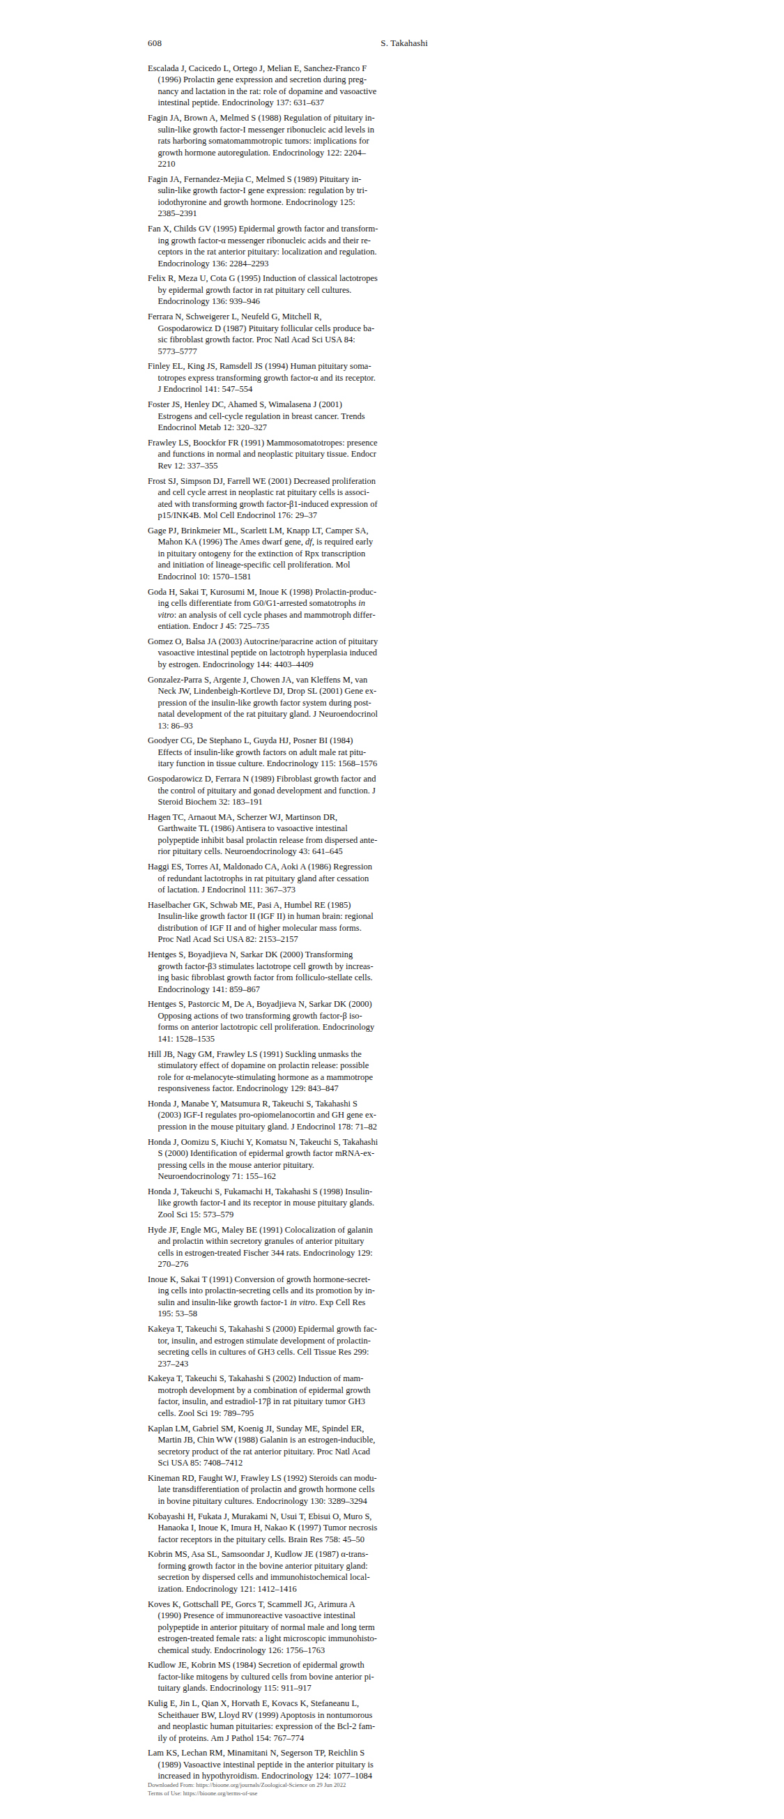608
S. Takahashi
Escalada J, Cacicedo L, Ortego J, Melian E, Sanchez-Franco F (1996) Prolactin gene expression and secretion during pregnancy and lactation in the rat: role of dopamine and vasoactive intestinal peptide. Endocrinology 137: 631–637
Fagin JA, Brown A, Melmed S (1988) Regulation of pituitary insulin-like growth factor-I messenger ribonucleic acid levels in rats harboring somatomammotropic tumors: implications for growth hormone autoregulation. Endocrinology 122: 2204–2210
Fagin JA, Fernandez-Mejia C, Melmed S (1989) Pituitary insulin-like growth factor-I gene expression: regulation by triiodothyronine and growth hormone. Endocrinology 125: 2385–2391
Fan X, Childs GV (1995) Epidermal growth factor and transforming growth factor-α messenger ribonucleic acids and their receptors in the rat anterior pituitary: localization and regulation. Endocrinology 136: 2284–2293
Felix R, Meza U, Cota G (1995) Induction of classical lactotropes by epidermal growth factor in rat pituitary cell cultures. Endocrinology 136: 939–946
Ferrara N, Schweigerer L, Neufeld G, Mitchell R, Gospodarowicz D (1987) Pituitary follicular cells produce basic fibroblast growth factor. Proc Natl Acad Sci USA 84: 5773–5777
Finley EL, King JS, Ramsdell JS (1994) Human pituitary somatotropes express transforming growth factor-α and its receptor. J Endocrinol 141: 547–554
Foster JS, Henley DC, Ahamed S, Wimalasena J (2001) Estrogens and cell-cycle regulation in breast cancer. Trends Endocrinol Metab 12: 320–327
Frawley LS, Boockfor FR (1991) Mammosomatotropes: presence and functions in normal and neoplastic pituitary tissue. Endocr Rev 12: 337–355
Frost SJ, Simpson DJ, Farrell WE (2001) Decreased proliferation and cell cycle arrest in neoplastic rat pituitary cells is associated with transforming growth factor-β1-induced expression of p15/INK4B. Mol Cell Endocrinol 176: 29–37
Gage PJ, Brinkmeier ML, Scarlett LM, Knapp LT, Camper SA, Mahon KA (1996) The Ames dwarf gene, df, is required early in pituitary ontogeny for the extinction of Rpx transcription and initiation of lineage-specific cell proliferation. Mol Endocrinol 10: 1570–1581
Goda H, Sakai T, Kurosumi M, Inoue K (1998) Prolactin-producing cells differentiate from G0/G1-arrested somatotrophs in vitro: an analysis of cell cycle phases and mammotroph differentiation. Endocr J 45: 725–735
Gomez O, Balsa JA (2003) Autocrine/paracrine action of pituitary vasoactive intestinal peptide on lactotroph hyperplasia induced by estrogen. Endocrinology 144: 4403–4409
Gonzalez-Parra S, Argente J, Chowen JA, van Kleffens M, van Neck JW, Lindenbeigh-Kortleve DJ, Drop SL (2001) Gene expression of the insulin-like growth factor system during postnatal development of the rat pituitary gland. J Neuroendocrinol 13: 86–93
Goodyer CG, De Stephano L, Guyda HJ, Posner BI (1984) Effects of insulin-like growth factors on adult male rat pituitary function in tissue culture. Endocrinology 115: 1568–1576
Gospodarowicz D, Ferrara N (1989) Fibroblast growth factor and the control of pituitary and gonad development and function. J Steroid Biochem 32: 183–191
Hagen TC, Arnaout MA, Scherzer WJ, Martinson DR, Garthwaite TL (1986) Antisera to vasoactive intestinal polypeptide inhibit basal prolactin release from dispersed anterior pituitary cells. Neuroendocrinology 43: 641–645
Haggi ES, Torres AI, Maldonado CA, Aoki A (1986) Regression of redundant lactotrophs in rat pituitary gland after cessation of lactation. J Endocrinol 111: 367–373
Haselbacher GK, Schwab ME, Pasi A, Humbel RE (1985) Insulin-like growth factor II (IGF II) in human brain: regional distribution of IGF II and of higher molecular mass forms. Proc Natl Acad Sci USA 82: 2153–2157
Hentges S, Boyadjieva N, Sarkar DK (2000) Transforming growth factor-β3 stimulates lactotrope cell growth by increasing basic fibroblast growth factor from folliculo-stellate cells. Endocrinology 141: 859–867
Hentges S, Pastorcic M, De A, Boyadjieva N, Sarkar DK (2000) Opposing actions of two transforming growth factor-β isoforms on anterior lactotropic cell proliferation. Endocrinology 141: 1528–1535
Hill JB, Nagy GM, Frawley LS (1991) Suckling unmasks the stimulatory effect of dopamine on prolactin release: possible role for α-melanocyte-stimulating hormone as a mammotrope responsiveness factor. Endocrinology 129: 843–847
Honda J, Manabe Y, Matsumura R, Takeuchi S, Takahashi S (2003) IGF-I regulates pro-opiomelanocortin and GH gene expression in the mouse pituitary gland. J Endocrinol 178: 71–82
Honda J, Oomizu S, Kiuchi Y, Komatsu N, Takeuchi S, Takahashi S (2000) Identification of epidermal growth factor mRNA-expressing cells in the mouse anterior pituitary. Neuroendocrinology 71: 155–162
Honda J, Takeuchi S, Fukamachi H, Takahashi S (1998) Insulin-like growth factor-I and its receptor in mouse pituitary glands. Zool Sci 15: 573–579
Hyde JF, Engle MG, Maley BE (1991) Colocalization of galanin and prolactin within secretory granules of anterior pituitary cells in estrogen-treated Fischer 344 rats. Endocrinology 129: 270–276
Inoue K, Sakai T (1991) Conversion of growth hormone-secreting cells into prolactin-secreting cells and its promotion by insulin and insulin-like growth factor-1 in vitro. Exp Cell Res 195: 53–58
Kakeya T, Takeuchi S, Takahashi S (2000) Epidermal growth factor, insulin, and estrogen stimulate development of prolactin-secreting cells in cultures of GH3 cells. Cell Tissue Res 299: 237–243
Kakeya T, Takeuchi S, Takahashi S (2002) Induction of mammotroph development by a combination of epidermal growth factor, insulin, and estradiol-17β in rat pituitary tumor GH3 cells. Zool Sci 19: 789–795
Kaplan LM, Gabriel SM, Koenig JI, Sunday ME, Spindel ER, Martin JB, Chin WW (1988) Galanin is an estrogen-inducible, secretory product of the rat anterior pituitary. Proc Natl Acad Sci USA 85: 7408–7412
Kineman RD, Faught WJ, Frawley LS (1992) Steroids can modulate transdifferentiation of prolactin and growth hormone cells in bovine pituitary cultures. Endocrinology 130: 3289–3294
Kobayashi H, Fukata J, Murakami N, Usui T, Ebisui O, Muro S, Hanaoka I, Inoue K, Imura H, Nakao K (1997) Tumor necrosis factor receptors in the pituitary cells. Brain Res 758: 45–50
Kobrin MS, Asa SL, Samsoondar J, Kudlow JE (1987) α-transforming growth factor in the bovine anterior pituitary gland: secretion by dispersed cells and immunohistochemical localization. Endocrinology 121: 1412–1416
Koves K, Gottschall PE, Gorcs T, Scammell JG, Arimura A (1990) Presence of immunoreactive vasoactive intestinal polypeptide in anterior pituitary of normal male and long term estrogen-treated female rats: a light microscopic immunohistochemical study. Endocrinology 126: 1756–1763
Kudlow JE, Kobrin MS (1984) Secretion of epidermal growth factor-like mitogens by cultured cells from bovine anterior pituitary glands. Endocrinology 115: 911–917
Kulig E, Jin L, Qian X, Horvath E, Kovacs K, Stefaneanu L, Scheithauer BW, Lloyd RV (1999) Apoptosis in nontumorous and neoplastic human pituitaries: expression of the Bcl-2 family of proteins. Am J Pathol 154: 767–774
Lam KS, Lechan RM, Minamitani N, Segerson TP, Reichlin S (1989) Vasoactive intestinal peptide in the anterior pituitary is increased in hypothyroidism. Endocrinology 124: 1077–1084
Downloaded From: https://bioone.org/journals/Zoological-Science on 29 Jun 2022
Terms of Use: https://bioone.org/terms-of-use